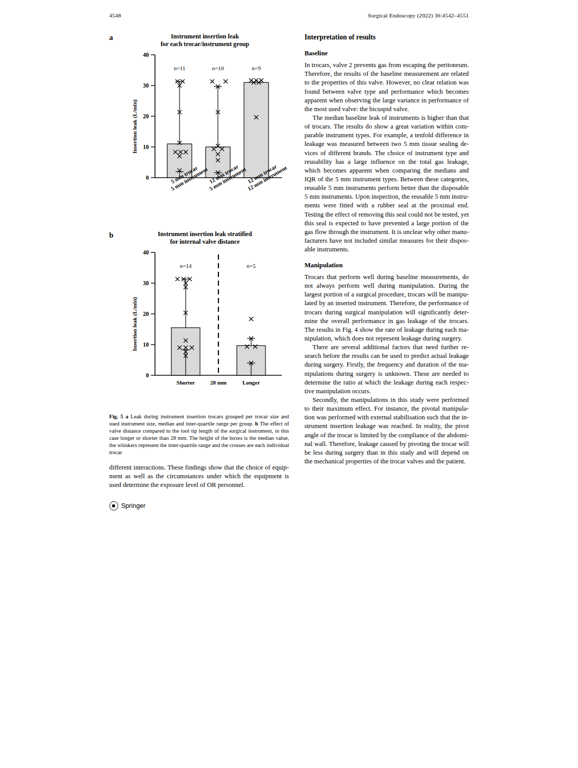4548
Surgical Endoscopy (2022) 36:4542–4551
a
Instrument insertion leak
for each trocar/instrument group
0 10 20 30 40 Insertion leak (L/min) n=11 n=10 n=9 5 mm trocar 5 mm instrument 12 mm trocar 5 mm instrument 12 mm trocar 12 mm instrument
b
Instrument insertion leak stratified
for internal valve distance
0 10 20 30 40 Insertion leak (L/min) n=14 n=5 Shorter 28 mm Longer
Fig. 5 a Leak during instrument insertion trocars grouped per trocar size and used instrument size, median and inter-quartile range per group. b The effect of valve distance compared to the tool tip length of the surgical instrument, in this case longer or shorter than 28 mm. The height of the boxes is the median value, the whiskers represent the inter-quartile range and the crosses are each individual trocar
different interactions. These findings show that the choice of equipment as well as the circumstances under which the equipment is used determine the exposure level of OR personnel.
Springer
Interpretation of results
Baseline
In trocars, valve 2 prevents gas from escaping the peritoneum. Therefore, the results of the baseline measurement are related to the properties of this valve. However, no clear relation was found between valve type and performance which becomes apparent when observing the large variance in performance of the most used valve: the bicuspid valve.
The median baseline leak of instruments is higher than that of trocars. The results do show a great variation within comparable instrument types. For example, a tenfold difference in leakage was measured between two 5 mm tissue sealing devices of different brands. The choice of instrument type and reusability has a large influence on the total gas leakage, which becomes apparent when comparing the medians and IQR of the 5 mm instrument types. Between these categories, reusable 5 mm instruments perform better than the disposable 5 mm instruments. Upon inspection, the reusable 5 mm instruments were fitted with a rubber seal at the proximal end. Testing the effect of removing this seal could not be tested, yet this seal is expected to have prevented a large portion of the gas flow through the instrument. It is unclear why other manufacturers have not included similar measures for their disposable instruments.
Manipulation
Trocars that perform well during baseline measurements, do not always perform well during manipulation. During the largest portion of a surgical procedure, trocars will be manipulated by an inserted instrument. Therefore, the performance of trocars during surgical manipulation will significantly determine the overall performance in gas leakage of the trocars. The results in Fig. 4 show the rate of leakage during each manipulation, which does not represent leakage during surgery.
There are several additional factors that need further research before the results can be used to predict actual leakage during surgery. Firstly, the frequency and duration of the manipulations during surgery is unknown. These are needed to determine the ratio at which the leakage during each respective manipulation occurs.
Secondly, the manipulations in this study were performed to their maximum effect. For instance, the pivotal manipulation was performed with external stabilisation such that the instrument insertion leakage was reached. In reality, the pivot angle of the trocar is limited by the compliance of the abdominal wall. Therefore, leakage caused by pivoting the trocar will be less during surgery than in this study and will depend on the mechanical properties of the trocar valves and the patient.